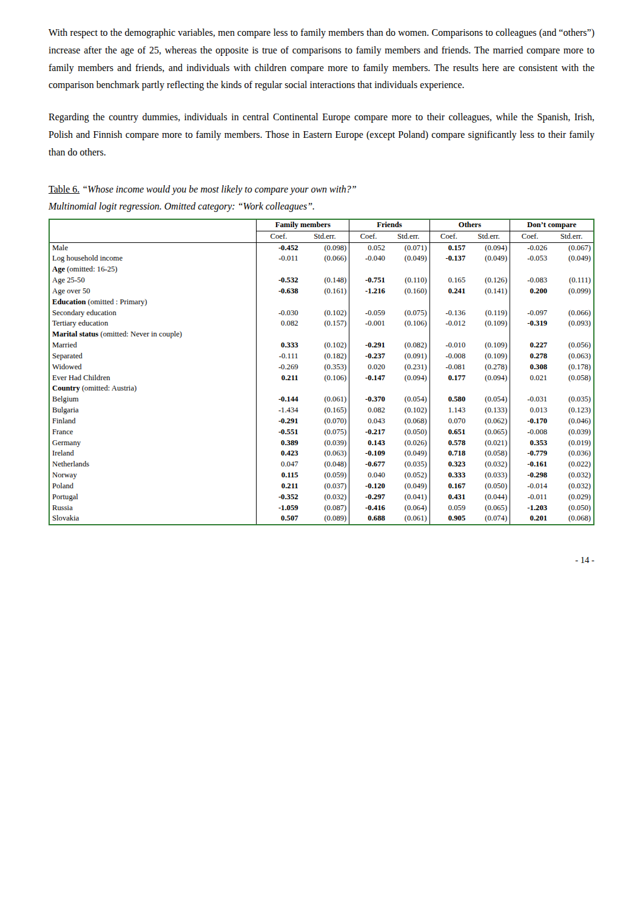With respect to the demographic variables, men compare less to family members than do women. Comparisons to colleagues (and “others”) increase after the age of 25, whereas the opposite is true of comparisons to family members and friends. The married compare more to family members and friends, and individuals with children compare more to family members. The results here are consistent with the comparison benchmark partly reflecting the kinds of regular social interactions that individuals experience.
Regarding the country dummies, individuals in central Continental Europe compare more to their colleagues, while the Spanish, Irish, Polish and Finnish compare more to family members. Those in Eastern Europe (except Poland) compare significantly less to their family than do others.
Table 6. “Whose income would you be most likely to compare your own with?”
Multinomial logit regression. Omitted category: “Work colleagues”.
| | Family members | Friends | Others | Don’t compare |
| --- | --- | --- | --- | --- |
| | Coef. | Std.err. | Coef. | Std.err. | Coef. | Std.err. | Coef. | Std.err. |
| Male | -0.452 | (0.098) | 0.052 | (0.071) | 0.157 | (0.094) | -0.026 | (0.067) |
| Log household income | -0.011 | (0.066) | -0.040 | (0.049) | -0.137 | (0.049) | -0.053 | (0.049) |
| Age (omitted: 16-25) | | | | | | | | |
| Age 25-50 | -0.532 | (0.148) | -0.751 | (0.110) | 0.165 | (0.126) | -0.083 | (0.111) |
| Age over 50 | -0.638 | (0.161) | -1.216 | (0.160) | 0.241 | (0.141) | 0.200 | (0.099) |
| Education (omitted : Primary) | | | | | | | | |
| Secondary education | -0.030 | (0.102) | -0.059 | (0.075) | -0.136 | (0.119) | -0.097 | (0.066) |
| Tertiary education | 0.082 | (0.157) | -0.001 | (0.106) | -0.012 | (0.109) | -0.319 | (0.093) |
| Marital status (omitted: Never in couple) | | | | | | | | |
| Married | 0.333 | (0.102) | -0.291 | (0.082) | -0.010 | (0.109) | 0.227 | (0.056) |
| Separated | -0.111 | (0.182) | -0.237 | (0.091) | -0.008 | (0.109) | 0.278 | (0.063) |
| Widowed | -0.269 | (0.353) | 0.020 | (0.231) | -0.081 | (0.278) | 0.308 | (0.178) |
| Ever Had Children | 0.211 | (0.106) | -0.147 | (0.094) | 0.177 | (0.094) | 0.021 | (0.058) |
| Country (omitted: Austria) | | | | | | | | |
| Belgium | -0.144 | (0.061) | -0.370 | (0.054) | 0.580 | (0.054) | -0.031 | (0.035) |
| Bulgaria | -1.434 | (0.165) | 0.082 | (0.102) | 1.143 | (0.133) | 0.013 | (0.123) |
| Finland | -0.291 | (0.070) | 0.043 | (0.068) | 0.070 | (0.062) | -0.170 | (0.046) |
| France | -0.551 | (0.075) | -0.217 | (0.050) | 0.651 | (0.065) | -0.008 | (0.039) |
| Germany | 0.389 | (0.039) | 0.143 | (0.026) | 0.578 | (0.021) | 0.353 | (0.019) |
| Ireland | 0.423 | (0.063) | -0.109 | (0.049) | 0.718 | (0.058) | -0.779 | (0.036) |
| Netherlands | 0.047 | (0.048) | -0.677 | (0.035) | 0.323 | (0.032) | -0.161 | (0.022) |
| Norway | 0.115 | (0.059) | 0.040 | (0.052) | 0.333 | (0.033) | -0.298 | (0.032) |
| Poland | 0.211 | (0.037) | -0.120 | (0.049) | 0.167 | (0.050) | -0.014 | (0.032) |
| Portugal | -0.352 | (0.032) | -0.297 | (0.041) | 0.431 | (0.044) | -0.011 | (0.029) |
| Russia | -1.059 | (0.087) | -0.416 | (0.064) | 0.059 | (0.065) | -1.203 | (0.050) |
| Slovakia | 0.507 | (0.089) | 0.688 | (0.061) | 0.905 | (0.074) | 0.201 | (0.068) |
- 14 -